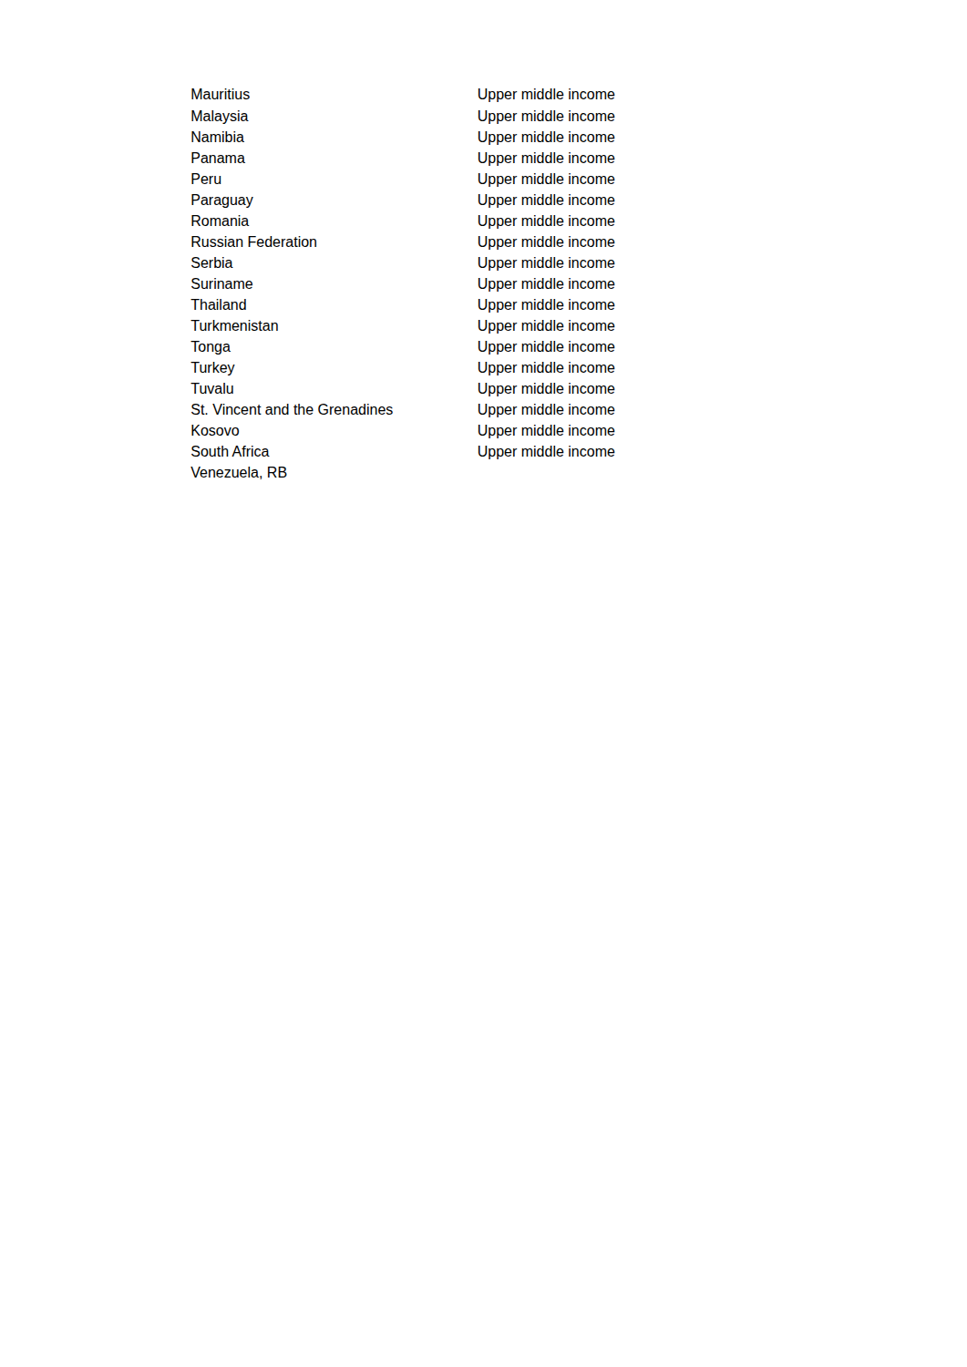| Mauritius | Upper middle income |
| Malaysia | Upper middle income |
| Namibia | Upper middle income |
| Panama | Upper middle income |
| Peru | Upper middle income |
| Paraguay | Upper middle income |
| Romania | Upper middle income |
| Russian Federation | Upper middle income |
| Serbia | Upper middle income |
| Suriname | Upper middle income |
| Thailand | Upper middle income |
| Turkmenistan | Upper middle income |
| Tonga | Upper middle income |
| Turkey | Upper middle income |
| Tuvalu | Upper middle income |
| St. Vincent and the Grenadines | Upper middle income |
| Kosovo | Upper middle income |
| South Africa | Upper middle income |
| Venezuela, RB | |